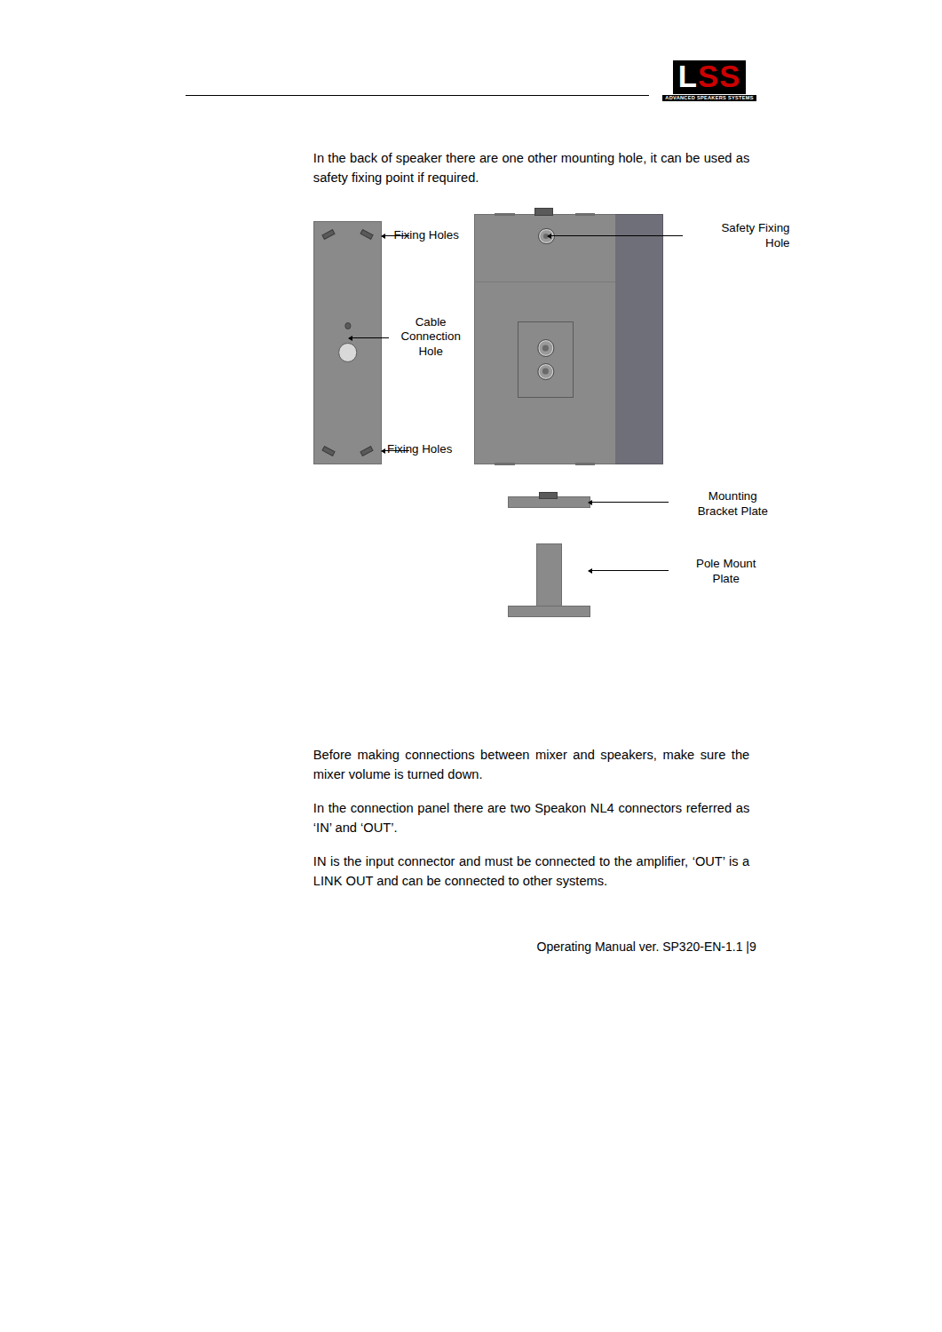LSS ADVANCED SPEAKERS SYSTEMS
In the back of speaker there are one other mounting hole, it can be used as safety fixing point if required.
Fixing Holes
Fixing Holes
Cable
Connection
Hole
Safety Fixing
Hole
Mounting
Bracket Plate
Pole Mount
Plate
Before making connections between mixer and speakers, make sure the mixer volume is turned down.
In the connection panel there are two Speakon NL4 connectors referred as ‘IN’ and ‘OUT’.
IN is the input connector and must be connected to the amplifier, ‘OUT’ is a LINK OUT and can be connected to other systems.
Operating Manual ver. SP320-EN-1.1 |9